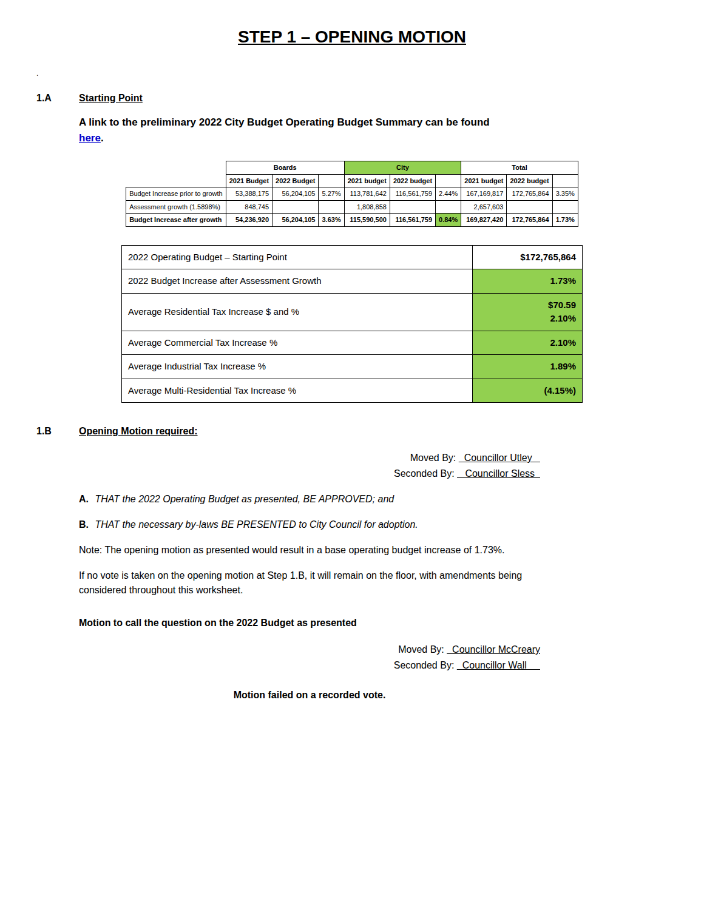STEP 1 – OPENING MOTION
.
1.A
Starting Point
A link to the preliminary 2022 City Budget Operating Budget Summary can be found here.
| | Boards | City | Total |
| | 2021 Budget | 2022 Budget | | 2021 budget | 2022 budget | | 2021 budget | 2022 budget | |
| Budget Increase prior to growth | 53,388,175 | 56,204,105 | 5.27% | 113,781,642 | 116,561,759 | 2.44% | 167,169,817 | 172,765,864 | 3.35% |
| Assessment growth (1.5898%) | 848,745 | | | 1,808,858 | | | 2,657,603 | | |
| Budget Increase after growth | 54,236,920 | 56,204,105 | 3.63% | 115,590,500 | 116,561,759 | 0.84% | 169,827,420 | 172,765,864 | 1.73% |
| 2022 Operating Budget – Starting Point | $172,765,864 |
| 2022 Budget Increase after Assessment Growth | 1.73% |
| Average Residential Tax Increase $ and % | $70.59 2.10% |
| Average Commercial Tax Increase % | 2.10% |
| Average Industrial Tax Increase % | 1.89% |
| Average Multi-Residential Tax Increase % | (4.15%) |
1.B
Opening Motion required:
Moved By: Councillor Utley
Seconded By: Councillor Sless
A. THAT the 2022 Operating Budget as presented, BE APPROVED; and
B. THAT the necessary by-laws BE PRESENTED to City Council for adoption.
Note: The opening motion as presented would result in a base operating budget increase of 1.73%.
If no vote is taken on the opening motion at Step 1.B, it will remain on the floor, with amendments being considered throughout this worksheet.
Motion to call the question on the 2022 Budget as presented
Moved By: Councillor McCreary
Seconded By: Councillor Wall
Motion failed on a recorded vote.